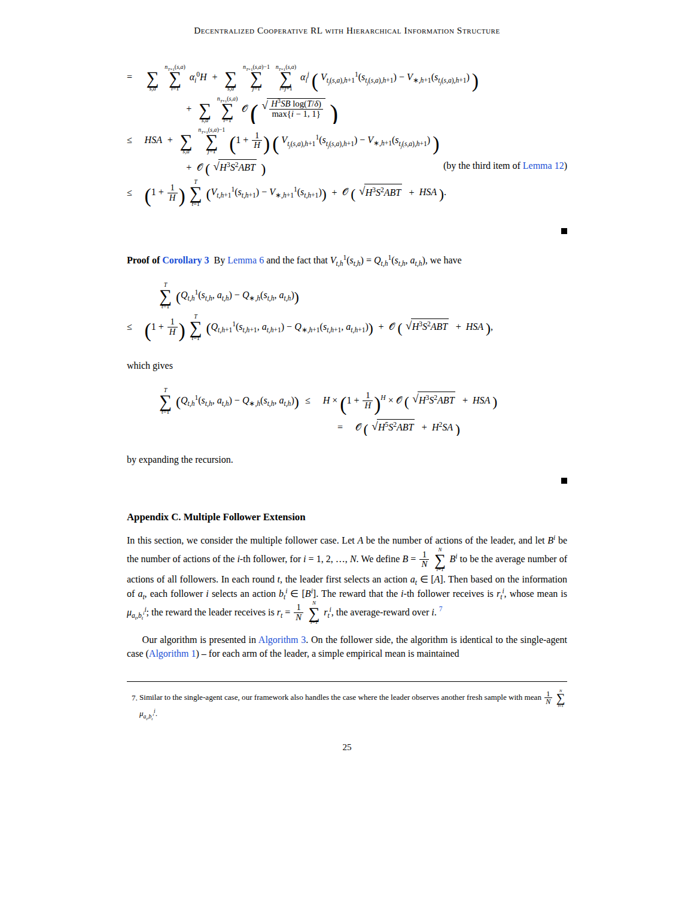Decentralized Cooperative RL with Hierarchical Information Structure
= ∑s,a nT+1(s,a)∑i=1 αi0H + ∑s,a nT+1(s,a)−1∑j=1 nT+1(s,a)∑i=j+1 αij ( Vtj(s,a),h+11(stj(s,a),h+1) − V∗,h+1(stj(s,a),h+1) ) + ∑s,a nT+1(s,a)∑i=1 𝒪 ( H3SB log(T/δ) max{i − 1, 1} ) ≤ HSA + ∑s,a nT+1(s,a)−1∑j=1 (1 + 1 H) ( Vtj(s,a),h+11(stj(s,a),h+1) − V∗,h+1(stj(s,a),h+1) ) + 𝒪 ( H3S2ABT ) (by the third item of Lemma 12) ≤ (1 + 1 H) T∑t=1 (Vt,h+11(st,h+1) − V∗,h+11(st,h+1)) + 𝒪 ( H3S2ABT + HSA ).
Proof of Corollary 3 By Lemma 6 and the fact that Vt,h1(st,h) = Qt,h1(st,h, at,h), we have
T∑t=1 (Qt,h1(st,h, at,h) − Q∗,h(st,h, at,h)) ≤ (1 + 1 H) T∑t=1 (Qt,h+11(st,h+1, at,h+1) − Q∗,h+1(st,h+1, at,h+1)) + 𝒪 ( H3S2ABT + HSA ),
which gives
T∑t=1 (Qt,h1(st,h, at,h) − Q∗,h(st,h, at,h)) ≤ H × (1 + 1 H)H × 𝒪 ( H3S2ABT + HSA ) = 𝒪 ( H5S2ABT + H2SA )
by expanding the recursion.
Appendix C. Multiple Follower Extension
In this section, we consider the multiple follower case. Let A be the number of actions of the leader, and let Bi be the number of actions of the i-th follower, for i = 1, 2, …, N. We define B = 1 N N∑i=1 Bi to be the average number of actions of all followers. In each round t, the leader first selects an action at ∈ [A]. Then based on the information of at, each follower i selects an action bti ∈ [Bi]. The reward that the i-th follower receives is rti, whose mean is μat,btii; the reward the leader receives is rt = 1 N N∑i=1 rti, the average-reward over i. 7
Our algorithm is presented in Algorithm 3. On the follower side, the algorithm is identical to the single-agent case (Algorithm 1) – for each arm of the leader, a simple empirical mean is maintained
Similar to the single-agent case, our framework also handles the case where the leader observes another fresh sample with mean 1 N N∑i=1 μat,btii.
25